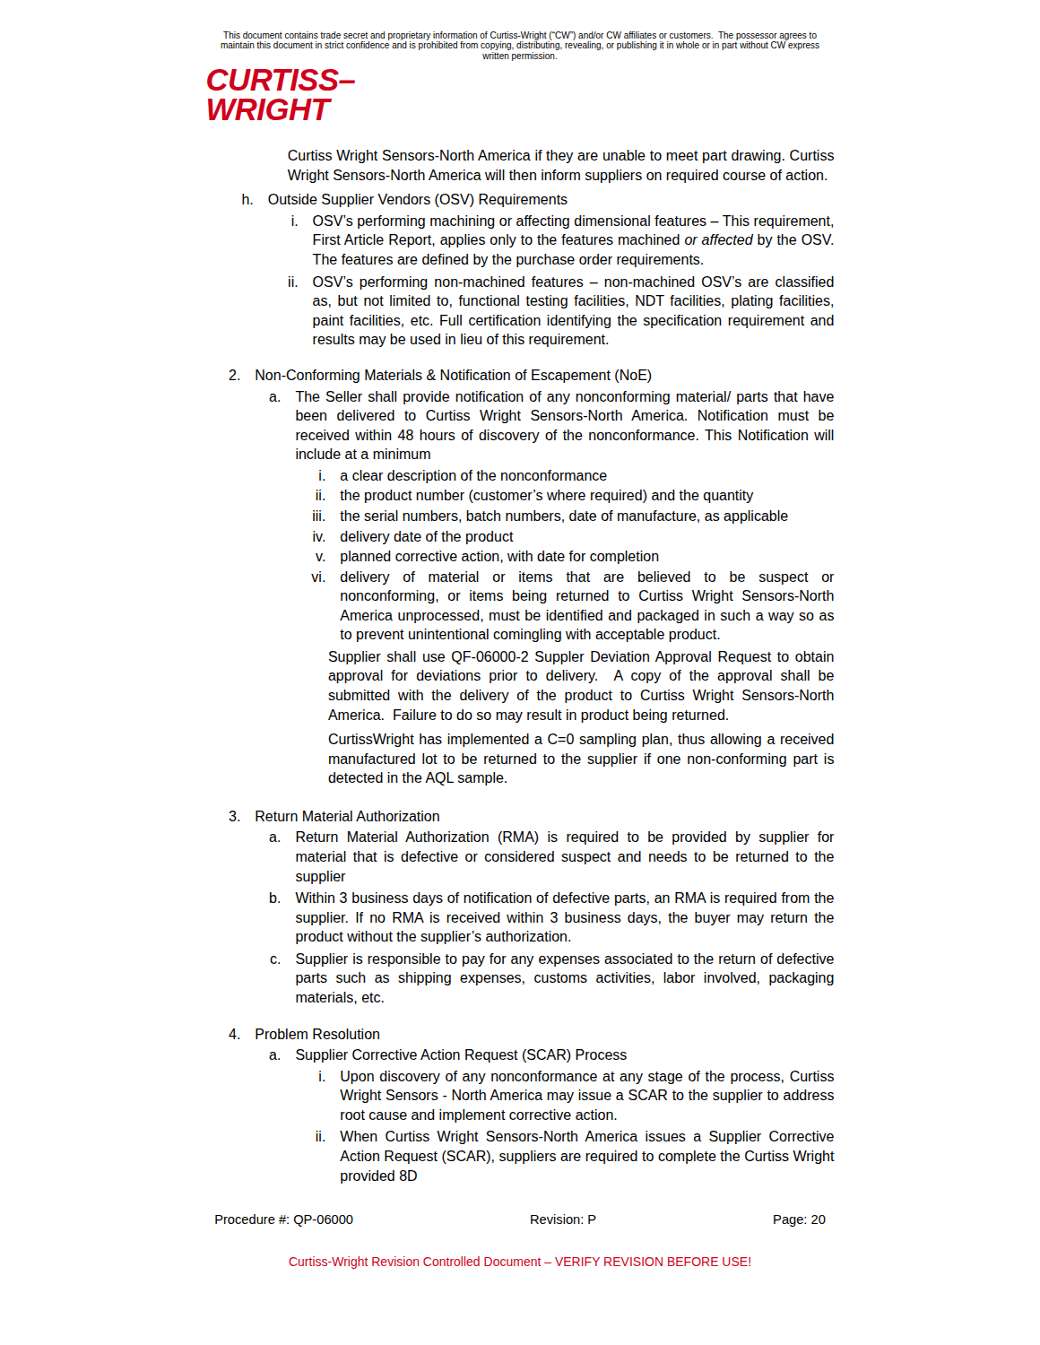This document contains trade secret and proprietary information of Curtiss-Wright (“CW”) and/or CW affiliates or customers. The possessor agrees to maintain this document in strict confidence and is prohibited from copying, distributing, revealing, or publishing it in whole or in part without CW express written permission.
CURTISS– WRIGHT
Curtiss Wright Sensors-North America if they are unable to meet part drawing. Curtiss Wright Sensors-North America will then inform suppliers on required course of action.
Outside Supplier Vendors (OSV) Requirements
OSV’s performing machining or affecting dimensional features – This requirement, First Article Report, applies only to the features machined or affected by the OSV. The features are defined by the purchase order requirements.
OSV’s performing non-machined features – non-machined OSV’s are classified as, but not limited to, functional testing facilities, NDT facilities, plating facilities, paint facilities, etc. Full certification identifying the specification requirement and results may be used in lieu of this requirement.
Non-Conforming Materials & Notification of Escapement (NoE)
The Seller shall provide notification of any nonconforming material/ parts that have been delivered to Curtiss Wright Sensors-North America. Notification must be received within 48 hours of discovery of the nonconformance. This Notification will include at a minimum
a clear description of the nonconformance
the product number (customer’s where required) and the quantity
the serial numbers, batch numbers, date of manufacture, as applicable
delivery date of the product
planned corrective action, with date for completion
delivery of material or items that are believed to be suspect or nonconforming, or items being returned to Curtiss Wright Sensors-North America unprocessed, must be identified and packaged in such a way so as to prevent unintentional comingling with acceptable product.
Supplier shall use QF-06000-2 Suppler Deviation Approval Request to obtain approval for deviations prior to delivery. A copy of the approval shall be submitted with the delivery of the product to Curtiss Wright Sensors-North America. Failure to do so may result in product being returned.
CurtissWright has implemented a C=0 sampling plan, thus allowing a received manufactured lot to be returned to the supplier if one non-conforming part is detected in the AQL sample.
Return Material Authorization
Return Material Authorization (RMA) is required to be provided by supplier for material that is defective or considered suspect and needs to be returned to the supplier
Within 3 business days of notification of defective parts, an RMA is required from the supplier. If no RMA is received within 3 business days, the buyer may return the product without the supplier’s authorization.
Supplier is responsible to pay for any expenses associated to the return of defective parts such as shipping expenses, customs activities, labor involved, packaging materials, etc.
Problem Resolution
Supplier Corrective Action Request (SCAR) Process
Upon discovery of any nonconformance at any stage of the process, Curtiss Wright Sensors - North America may issue a SCAR to the supplier to address root cause and implement corrective action.
When Curtiss Wright Sensors-North America issues a Supplier Corrective Action Request (SCAR), suppliers are required to complete the Curtiss Wright provided 8D
Procedure #: QP-06000 Revision: P Page: 20
Curtiss-Wright Revision Controlled Document – VERIFY REVISION BEFORE USE!